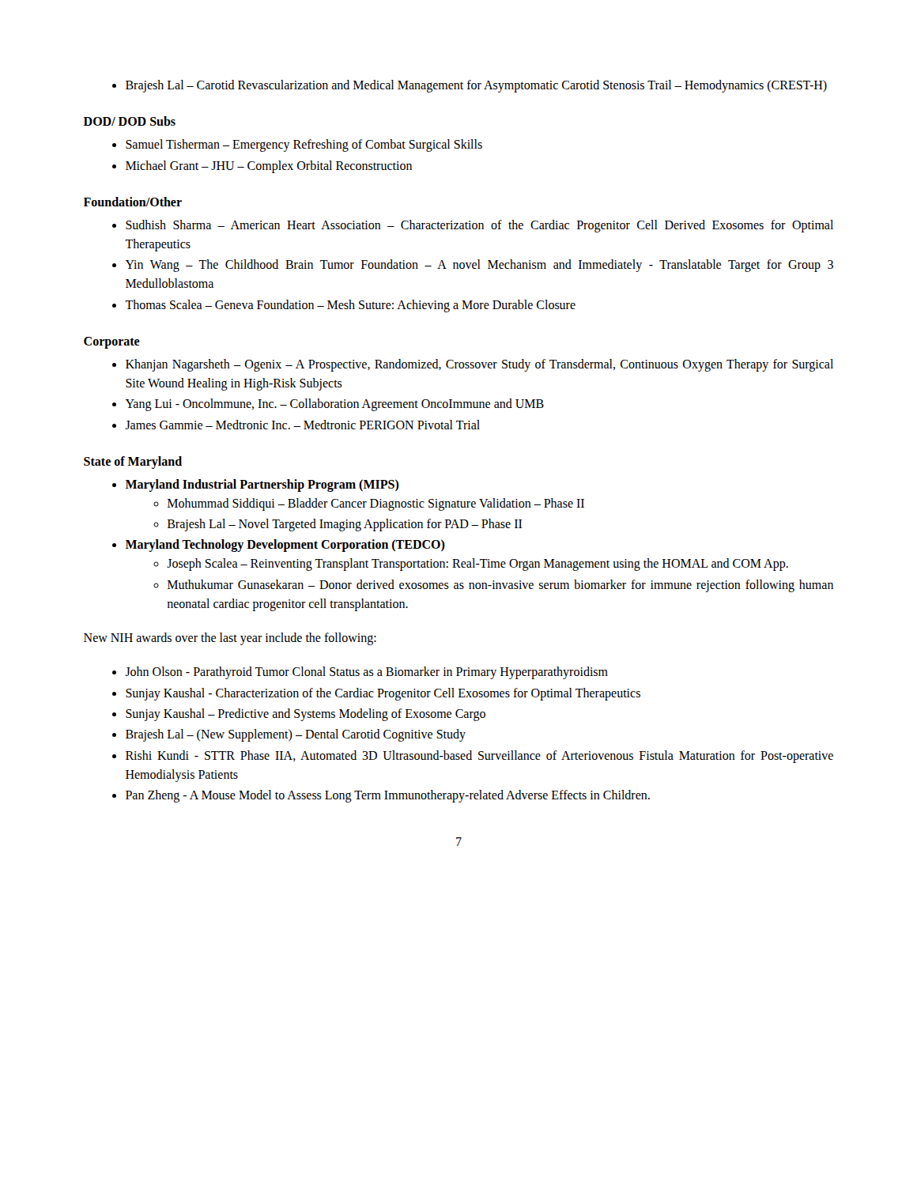Brajesh Lal – Carotid Revascularization and Medical Management for Asymptomatic Carotid Stenosis Trail – Hemodynamics (CREST-H)
DOD/ DOD Subs
Samuel Tisherman – Emergency Refreshing of Combat Surgical Skills
Michael Grant – JHU – Complex Orbital Reconstruction
Foundation/Other
Sudhish Sharma – American Heart Association – Characterization of the Cardiac Progenitor Cell Derived Exosomes for Optimal Therapeutics
Yin Wang – The Childhood Brain Tumor Foundation – A novel Mechanism and Immediately - Translatable Target for Group 3 Medulloblastoma
Thomas Scalea – Geneva Foundation – Mesh Suture: Achieving a More Durable Closure
Corporate
Khanjan Nagarsheth – Ogenix – A Prospective, Randomized, Crossover Study of Transdermal, Continuous Oxygen Therapy for Surgical Site Wound Healing in High-Risk Subjects
Yang Lui - Oncolmmune, Inc. – Collaboration Agreement OncoImmune and UMB
James Gammie – Medtronic Inc. – Medtronic PERIGON Pivotal Trial
State of Maryland
Maryland Industrial Partnership Program (MIPS)
Mohummad Siddiqui – Bladder Cancer Diagnostic Signature Validation – Phase II
Brajesh Lal – Novel Targeted Imaging Application for PAD – Phase II
Maryland Technology Development Corporation (TEDCO)
Joseph Scalea – Reinventing Transplant Transportation: Real-Time Organ Management using the HOMAL and COM App.
Muthukumar Gunasekaran – Donor derived exosomes as non-invasive serum biomarker for immune rejection following human neonatal cardiac progenitor cell transplantation.
New NIH awards over the last year include the following:
John Olson - Parathyroid Tumor Clonal Status as a Biomarker in Primary Hyperparathyroidism
Sunjay Kaushal - Characterization of the Cardiac Progenitor Cell Exosomes for Optimal Therapeutics
Sunjay Kaushal – Predictive and Systems Modeling of Exosome Cargo
Brajesh Lal – (New Supplement) – Dental Carotid Cognitive Study
Rishi Kundi - STTR Phase IIA, Automated 3D Ultrasound-based Surveillance of Arteriovenous Fistula Maturation for Post-operative Hemodialysis Patients
Pan Zheng - A Mouse Model to Assess Long Term Immunotherapy-related Adverse Effects in Children.
7